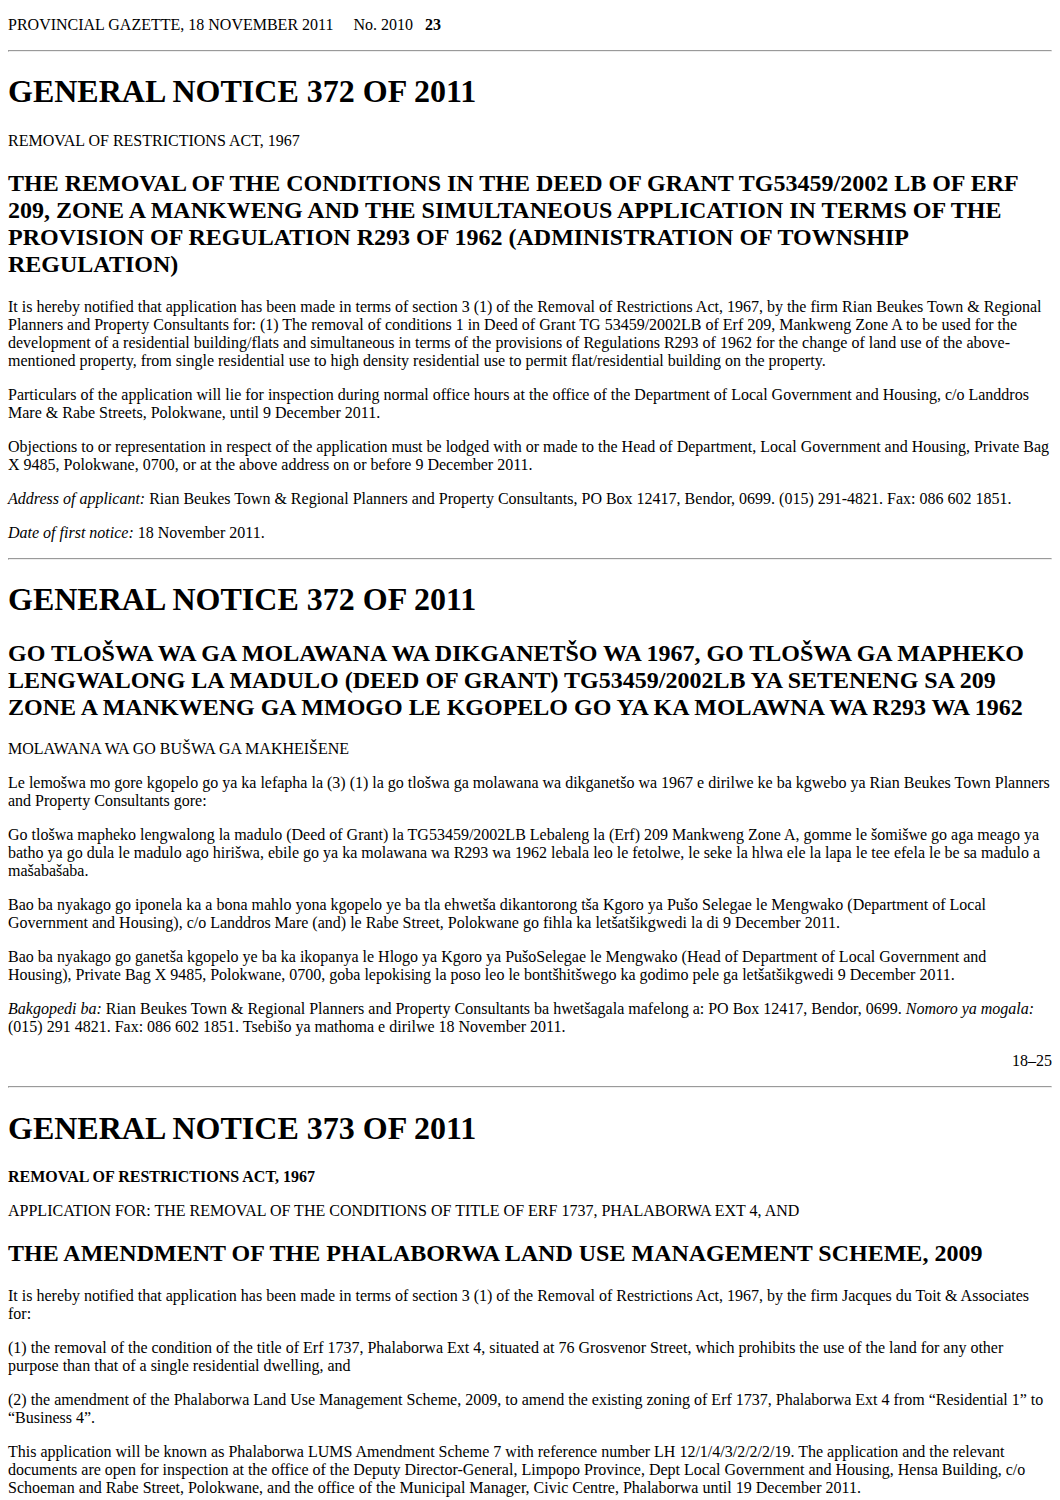PROVINCIAL GAZETTE, 18 NOVEMBER 2011 No. 2010 23
GENERAL NOTICE 372 OF 2011
REMOVAL OF RESTRICTIONS ACT, 1967
THE REMOVAL OF THE CONDITIONS IN THE DEED OF GRANT TG53459/2002 LB OF ERF 209, ZONE A MANKWENG AND THE SIMULTANEOUS APPLICATION IN TERMS OF THE PROVISION OF REGULATION R293 OF 1962 (ADMINISTRATION OF TOWNSHIP REGULATION)
It is hereby notified that application has been made in terms of section 3 (1) of the Removal of Restrictions Act, 1967, by the firm Rian Beukes Town & Regional Planners and Property Consultants for: (1) The removal of conditions 1 in Deed of Grant TG 53459/2002LB of Erf 209, Mankweng Zone A to be used for the development of a residential building/flats and simultaneous in terms of the provisions of Regulations R293 of 1962 for the change of land use of the above-mentioned property, from single residential use to high density residential use to permit flat/residential building on the property.
Particulars of the application will lie for inspection during normal office hours at the office of the Department of Local Government and Housing, c/o Landdros Mare & Rabe Streets, Polokwane, until 9 December 2011.
Objections to or representation in respect of the application must be lodged with or made to the Head of Department, Local Government and Housing, Private Bag X 9485, Polokwane, 0700, or at the above address on or before 9 December 2011.
Address of applicant: Rian Beukes Town & Regional Planners and Property Consultants, PO Box 12417, Bendor, 0699. (015) 291-4821. Fax: 086 602 1851.
Date of first notice: 18 November 2011.
GENERAL NOTICE 372 OF 2011
GO TLOŠWA WA GA MOLAWANA WA DIKGANETŠO WA 1967, GO TLOŠWA GA MAPHEKO LENGWALONG LA MADULO (DEED OF GRANT) TG53459/2002LB YA SETENENG SA 209 ZONE A MANKWENG GA MMOGO LE KGOPELO GO YA KA MOLAWNA WA R293 WA 1962
MOLAWANA WA GO BUŠWA GA MAKHEIŠENE
Le lemošwa mo gore kgopelo go ya ka lefapha la (3) (1) la go tlošwa ga molawana wa dikganetšo wa 1967 e dirilwe ke ba kgwebo ya Rian Beukes Town Planners and Property Consultants gore:
Go tlošwa mapheko lengwalong la madulo (Deed of Grant) la TG53459/2002LB Lebaleng la (Erf) 209 Mankweng Zone A, gomme le šomišwe go aga meago ya batho ya go dula le madulo ago hirišwa, ebile go ya ka molawana wa R293 wa 1962 lebala leo le fetolwe, le seke la hlwa ele la lapa le tee efela le be sa madulo a mašabašaba.
Bao ba nyakago go iponela ka a bona mahlo yona kgopelo ye ba tla ehwetša dikantorong tša Kgoro ya Pušo Selegae le Mengwako (Department of Local Government and Housing), c/o Landdros Mare (and) le Rabe Street, Polokwane go fihla ka letšatšikgwedi la di 9 December 2011.
Bao ba nyakago go ganetša kgopelo ye ba ka ikopanya le Hlogo ya Kgoro ya PušoSelegae le Mengwako (Head of Department of Local Government and Housing), Private Bag X 9485, Polokwane, 0700, goba lepokising la poso leo le bontšhitšwego ka godimo pele ga letšatšikgwedi 9 December 2011.
Bakgopedi ba: Rian Beukes Town & Regional Planners and Property Consultants ba hwetšagala mafelong a: PO Box 12417, Bendor, 0699. Nomoro ya mogala: (015) 291 4821. Fax: 086 602 1851. Tsebišo ya mathoma e dirilwe 18 November 2011.
18–25
GENERAL NOTICE 373 OF 2011
REMOVAL OF RESTRICTIONS ACT, 1967
APPLICATION FOR: THE REMOVAL OF THE CONDITIONS OF TITLE OF ERF 1737, PHALABORWA EXT 4, AND
THE AMENDMENT OF THE PHALABORWA LAND USE MANAGEMENT SCHEME, 2009
It is hereby notified that application has been made in terms of section 3 (1) of the Removal of Restrictions Act, 1967, by the firm Jacques du Toit & Associates for:
(1) the removal of the condition of the title of Erf 1737, Phalaborwa Ext 4, situated at 76 Grosvenor Street, which prohibits the use of the land for any other purpose than that of a single residential dwelling, and
(2) the amendment of the Phalaborwa Land Use Management Scheme, 2009, to amend the existing zoning of Erf 1737, Phalaborwa Ext 4 from “Residential 1” to “Business 4”.
This application will be known as Phalaborwa LUMS Amendment Scheme 7 with reference number LH 12/1/4/3/2/2/2/19. The application and the relevant documents are open for inspection at the office of the Deputy Director-General, Limpopo Province, Dept Local Government and Housing, Hensa Building, c/o Schoeman and Rabe Street, Polokwane, and the office of the Municipal Manager, Civic Centre, Phalaborwa until 19 December 2011.